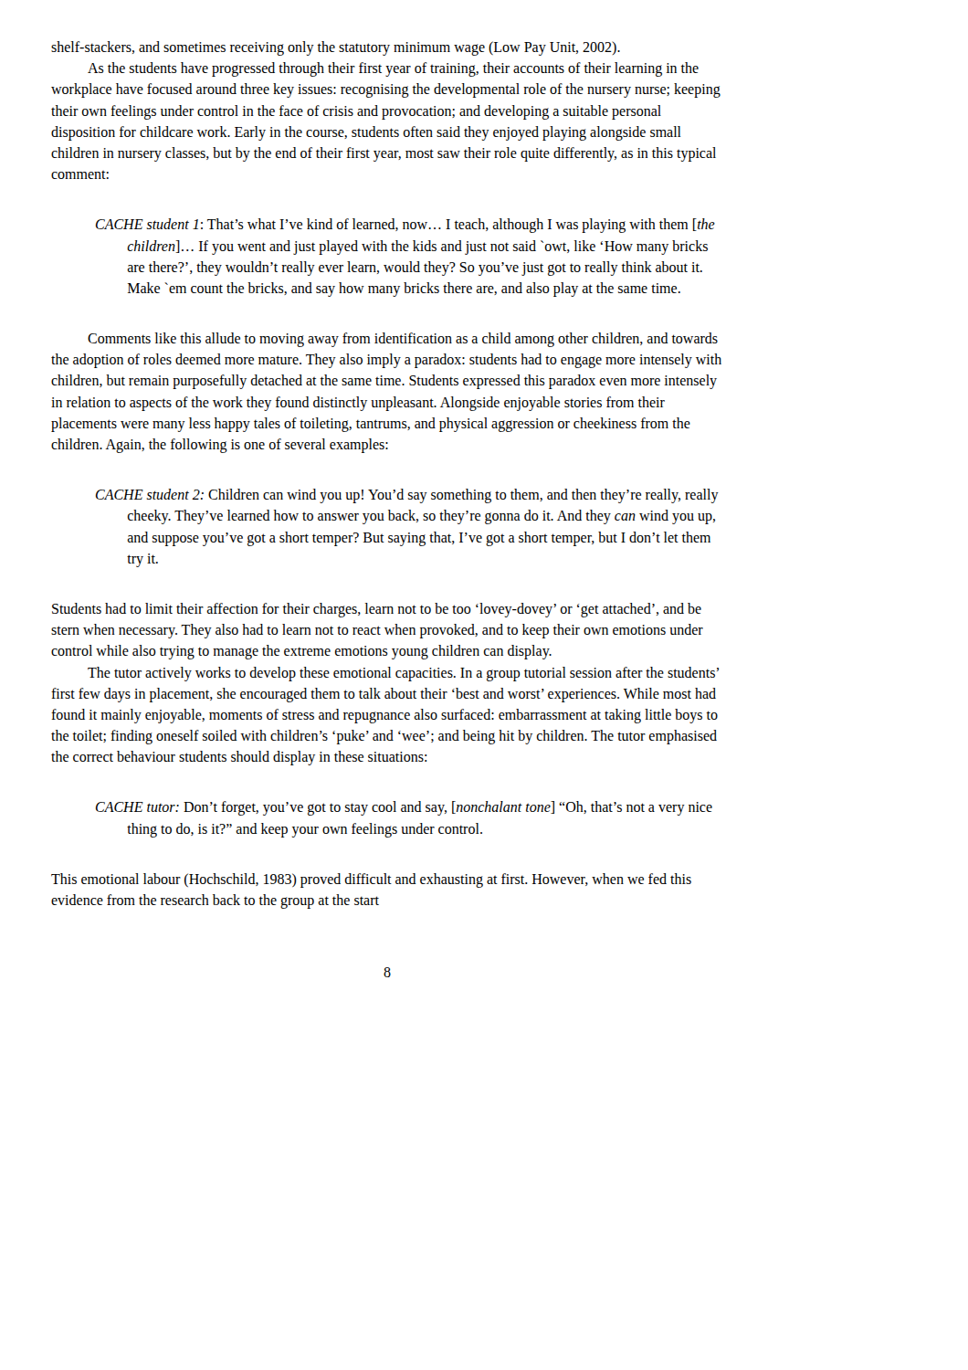shelf-stackers, and sometimes receiving only the statutory minimum wage (Low Pay Unit, 2002).
As the students have progressed through their first year of training, their accounts of their learning in the workplace have focused around three key issues: recognising the developmental role of the nursery nurse; keeping their own feelings under control in the face of crisis and provocation; and developing a suitable personal disposition for childcare work. Early in the course, students often said they enjoyed playing alongside small children in nursery classes, but by the end of their first year, most saw their role quite differently, as in this typical comment:
CACHE student 1: That’s what I’ve kind of learned, now… I teach, although I was playing with them [the children]… If you went and just played with the kids and just not said `owt, like ‘How many bricks are there?’, they wouldn’t really ever learn, would they? So you’ve just got to really think about it. Make `em count the bricks, and say how many bricks there are, and also play at the same time.
Comments like this allude to moving away from identification as a child among other children, and towards the adoption of roles deemed more mature. They also imply a paradox: students had to engage more intensely with children, but remain purposefully detached at the same time. Students expressed this paradox even more intensely in relation to aspects of the work they found distinctly unpleasant. Alongside enjoyable stories from their placements were many less happy tales of toileting, tantrums, and physical aggression or cheekiness from the children. Again, the following is one of several examples:
CACHE student 2: Children can wind you up! You’d say something to them, and then they’re really, really cheeky. They’ve learned how to answer you back, so they’re gonna do it. And they can wind you up, and suppose you’ve got a short temper? But saying that, I’ve got a short temper, but I don’t let them try it.
Students had to limit their affection for their charges, learn not to be too ‘lovey-dovey’ or ‘get attached’, and be stern when necessary. They also had to learn not to react when provoked, and to keep their own emotions under control while also trying to manage the extreme emotions young children can display.
The tutor actively works to develop these emotional capacities. In a group tutorial session after the students’ first few days in placement, she encouraged them to talk about their ‘best and worst’ experiences. While most had found it mainly enjoyable, moments of stress and repugnance also surfaced: embarrassment at taking little boys to the toilet; finding oneself soiled with children’s ‘puke’ and ‘wee’; and being hit by children. The tutor emphasised the correct behaviour students should display in these situations:
CACHE tutor: Don’t forget, you’ve got to stay cool and say, [nonchalant tone] “Oh, that’s not a very nice thing to do, is it?” and keep your own feelings under control.
This emotional labour (Hochschild, 1983) proved difficult and exhausting at first. However, when we fed this evidence from the research back to the group at the start
8